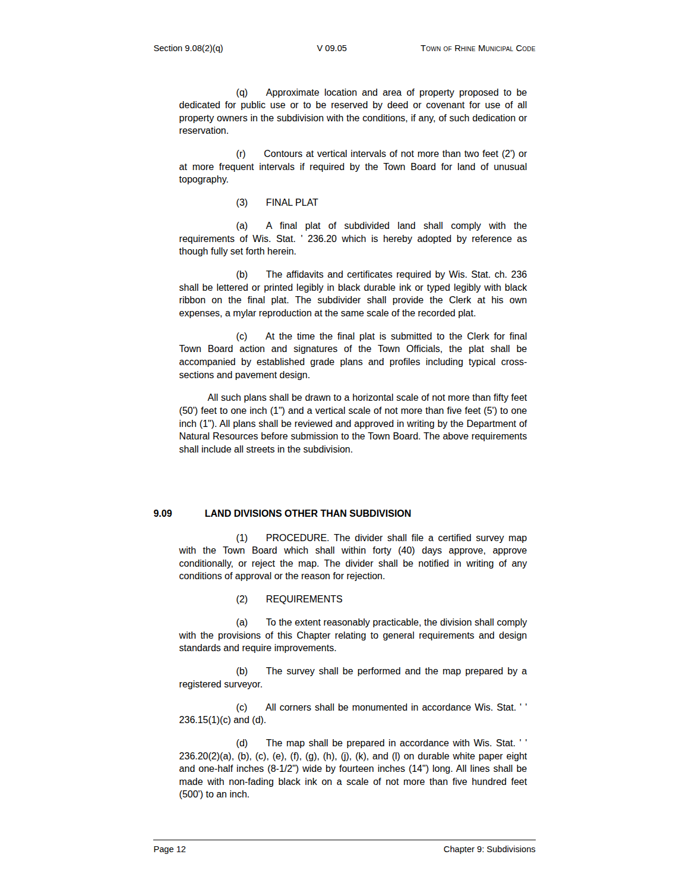Section 9.08(2)(q)
V 09.05
Town of Rhine Municipal Code
(q) Approximate location and area of property proposed to be dedicated for public use or to be reserved by deed or covenant for use of all property owners in the subdivision with the conditions, if any, of such dedication or reservation.
(r) Contours at vertical intervals of not more than two feet (2') or at more frequent intervals if required by the Town Board for land of unusual topography.
(3) FINAL PLAT
(a) A final plat of subdivided land shall comply with the requirements of Wis. Stat. ' 236.20 which is hereby adopted by reference as though fully set forth herein.
(b) The affidavits and certificates required by Wis. Stat. ch. 236 shall be lettered or printed legibly in black durable ink or typed legibly with black ribbon on the final plat. The subdivider shall provide the Clerk at his own expenses, a mylar reproduction at the same scale of the recorded plat.
(c) At the time the final plat is submitted to the Clerk for final Town Board action and signatures of the Town Officials, the plat shall be accompanied by established grade plans and profiles including typical cross-sections and pavement design.
All such plans shall be drawn to a horizontal scale of not more than fifty feet (50') feet to one inch (1") and a vertical scale of not more than five feet (5') to one inch (1"). All plans shall be reviewed and approved in writing by the Department of Natural Resources before submission to the Town Board. The above requirements shall include all streets in the subdivision.
9.09 LAND DIVISIONS OTHER THAN SUBDIVISION
(1) PROCEDURE. The divider shall file a certified survey map with the Town Board which shall within forty (40) days approve, approve conditionally, or reject the map. The divider shall be notified in writing of any conditions of approval or the reason for rejection.
(2) REQUIREMENTS
(a) To the extent reasonably practicable, the division shall comply with the provisions of this Chapter relating to general requirements and design standards and require improvements.
(b) The survey shall be performed and the map prepared by a registered surveyor.
(c) All corners shall be monumented in accordance Wis. Stat. ' ' 236.15(1)(c) and (d).
(d) The map shall be prepared in accordance with Wis. Stat. ' ' 236.20(2)(a), (b), (c), (e), (f), (g), (h), (j), (k), and (l) on durable white paper eight and one-half inches (8-1/2") wide by fourteen inches (14") long. All lines shall be made with non-fading black ink on a scale of not more than five hundred feet (500') to an inch.
Page 12
Chapter 9: Subdivisions